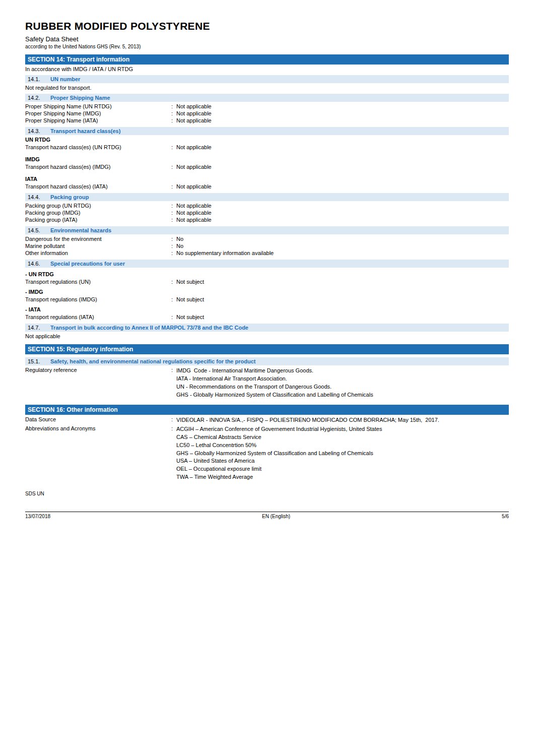RUBBER MODIFIED POLYSTYRENE
Safety Data Sheet
according to the United Nations GHS (Rev. 5, 2013)
SECTION 14: Transport information
In accordance with IMDG / IATA / UN RTDG
14.1. UN number
Not regulated for transport.
14.2. Proper Shipping Name
| Proper Shipping Name (UN RTDG) | : | Not applicable |
| Proper Shipping Name (IMDG) | : | Not applicable |
| Proper Shipping Name (IATA) | : | Not applicable |
14.3. Transport hazard class(es)
UN RTDG
| Transport hazard class(es) (UN RTDG) | : | Not applicable |
IMDG
| Transport hazard class(es) (IMDG) | : | Not applicable |
IATA
| Transport hazard class(es) (IATA) | : | Not applicable |
14.4. Packing group
| Packing group (UN RTDG) | : | Not applicable |
| Packing group (IMDG) | : | Not applicable |
| Packing group (IATA) | : | Not applicable |
14.5. Environmental hazards
| Dangerous for the environment | : | No |
| Marine pollutant | : | No |
| Other information | : | No supplementary information available |
14.6. Special precautions for user
- UN RTDG
| Transport regulations (UN) | : | Not subject |
- IMDG
| Transport regulations (IMDG) | : | Not subject |
- IATA
| Transport regulations (IATA) | : | Not subject |
14.7. Transport in bulk according to Annex II of MARPOL 73/78 and the IBC Code
Not applicable
SECTION 15: Regulatory information
15.1. Safety, health, and environmental national regulations specific for the product
| Regulatory reference | : | IMDG Code - International Maritime Dangerous Goods. IATA - International Air Transport Association. UN - Recommendations on the Transport of Dangerous Goods. GHS - Globally Harmonized System of Classification and Labelling of Chemicals |
SECTION 16: Other information
| Data Source | : | VIDEOLAR - INNOVA S/A.,- FISPQ – POLIESTIRENO MODIFICADO COM BORRACHA; May 15th, 2017. |
| Abbreviations and Acronyms | : | ACGIH – American Conference of Governement Industrial Hygienists, United States CAS – Chemical Abstracts Service LC50 – Lethal Concentrtion 50% GHS – Globally Harmonized System of Classification and Labeling of Chemicals USA – United States of America OEL – Occupational exposure limit TWA – Time Weighted Average |
SDS UN
13/07/2018 EN (English) 5/6